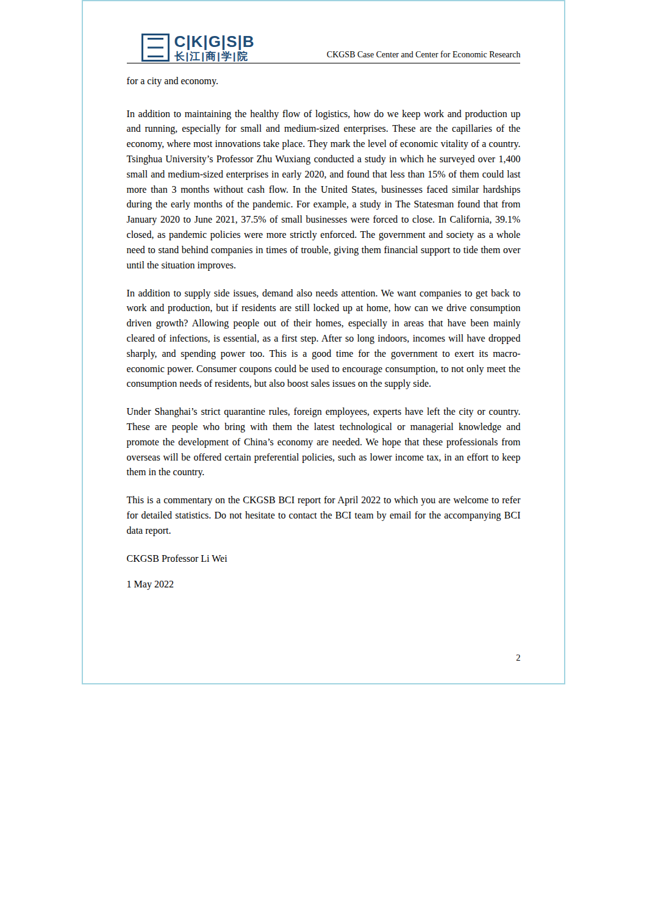C|K|G|S|B
长|江|商|学|院
CKGSB Case Center and Center for Economic Research
for a city and economy.
In addition to maintaining the healthy flow of logistics, how do we keep work and production up and running, especially for small and medium-sized enterprises. These are the capillaries of the economy, where most innovations take place. They mark the level of economic vitality of a country. Tsinghua University’s Professor Zhu Wuxiang conducted a study in which he surveyed over 1,400 small and medium-sized enterprises in early 2020, and found that less than 15% of them could last more than 3 months without cash flow. In the United States, businesses faced similar hardships during the early months of the pandemic. For example, a study in The Statesman found that from January 2020 to June 2021, 37.5% of small businesses were forced to close. In California, 39.1% closed, as pandemic policies were more strictly enforced. The government and society as a whole need to stand behind companies in times of trouble, giving them financial support to tide them over until the situation improves.
In addition to supply side issues, demand also needs attention. We want companies to get back to work and production, but if residents are still locked up at home, how can we drive consumption driven growth? Allowing people out of their homes, especially in areas that have been mainly cleared of infections, is essential, as a first step. After so long indoors, incomes will have dropped sharply, and spending power too. This is a good time for the government to exert its macro-economic power. Consumer coupons could be used to encourage consumption, to not only meet the consumption needs of residents, but also boost sales issues on the supply side.
Under Shanghai’s strict quarantine rules, foreign employees, experts have left the city or country. These are people who bring with them the latest technological or managerial knowledge and promote the development of China’s economy are needed. We hope that these professionals from overseas will be offered certain preferential policies, such as lower income tax, in an effort to keep them in the country.
This is a commentary on the CKGSB BCI report for April 2022 to which you are welcome to refer for detailed statistics. Do not hesitate to contact the BCI team by email for the accompanying BCI data report.
CKGSB Professor Li Wei
1 May 2022
2